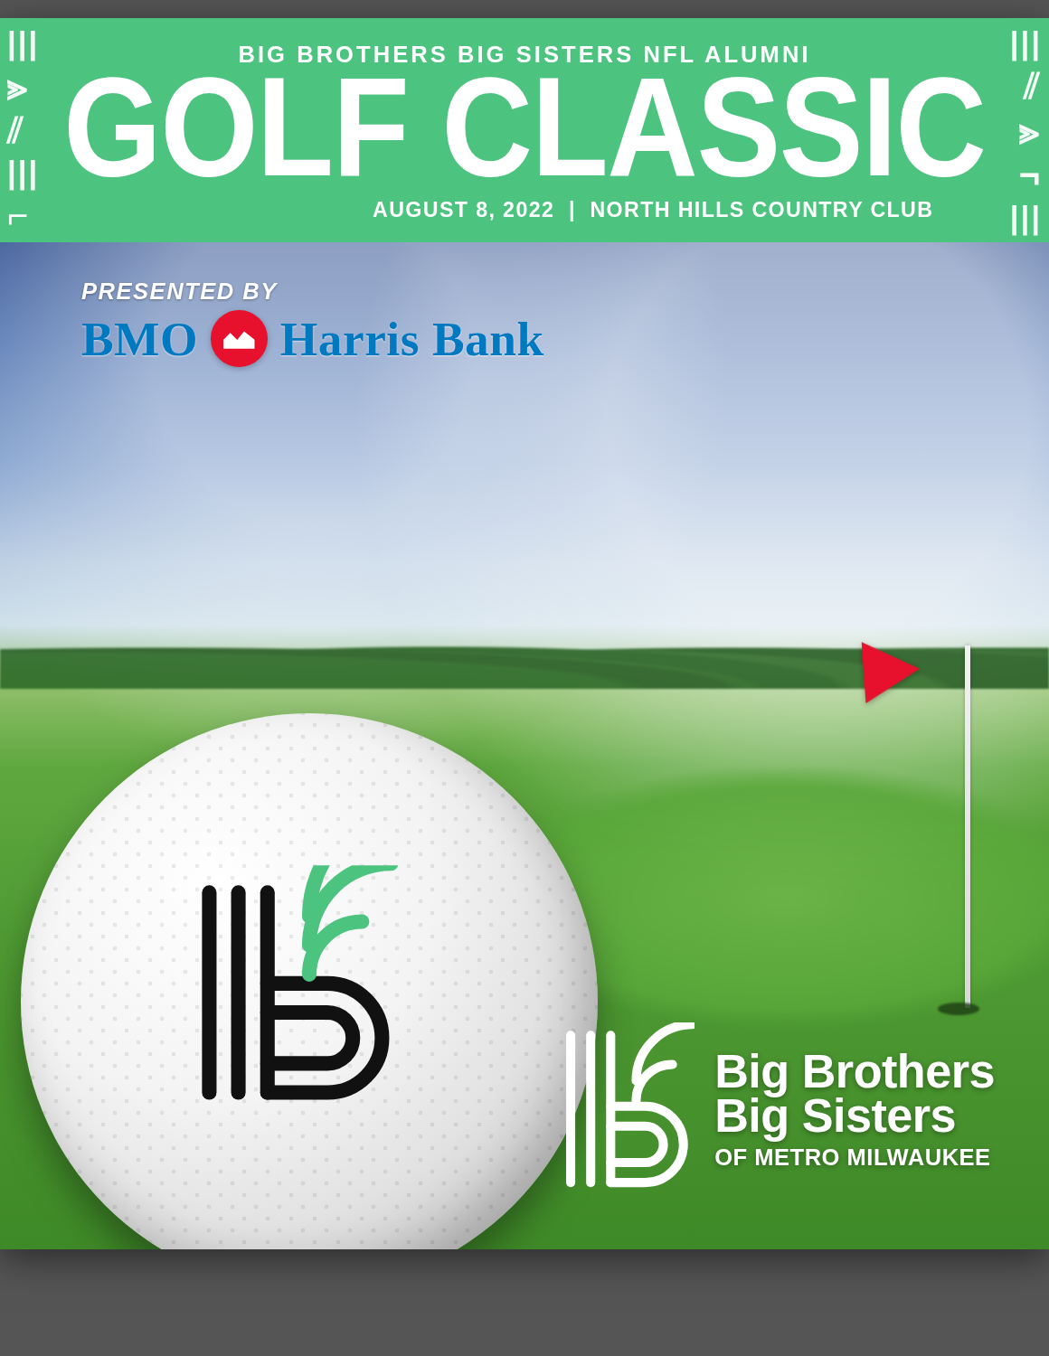Big Brothers Big Sisters NFL Alumni
Golf Classic
August 8, 2022 | North Hills Country Club
Presented by
BMO Harris Bank
Big Brothers
Big Sisters
of Metro Milwaukee